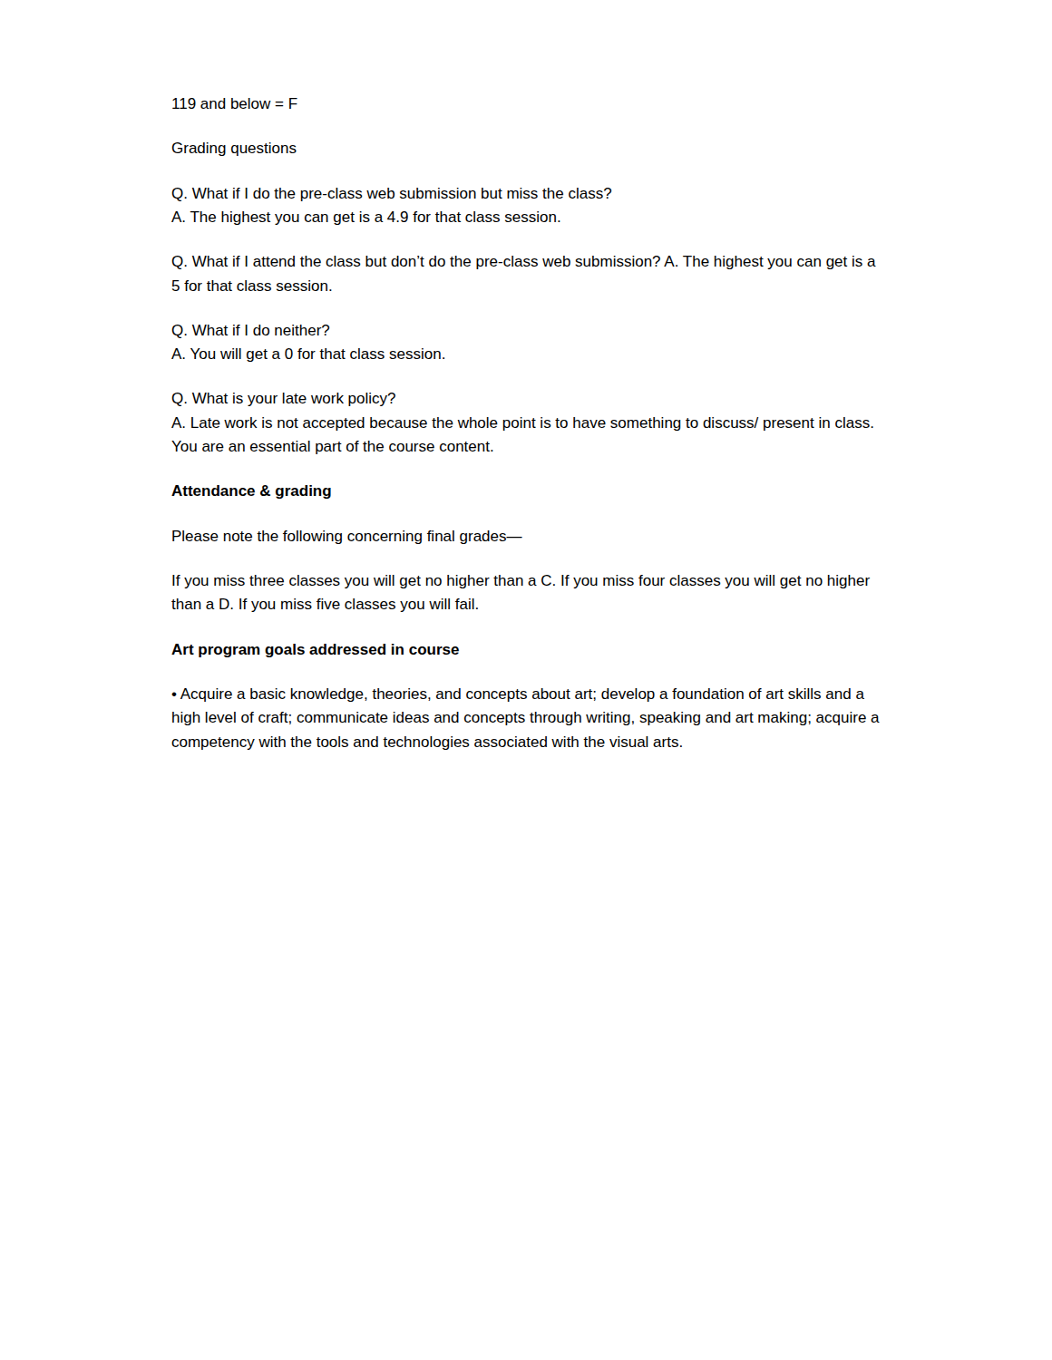119 and below = F
Grading questions
Q. What if I do the pre-class web submission but miss the class?
A. The highest you can get is a 4.9 for that class session.
Q. What if I attend the class but don’t do the pre-class web submission? A. The highest you can get is a 5 for that class session.
Q. What if I do neither?
A. You will get a 0 for that class session.
Q. What is your late work policy?
A. Late work is not accepted because the whole point is to have something to discuss/ present in class. You are an essential part of the course content.
Attendance & grading
Please note the following concerning final grades—
If you miss three classes you will get no higher than a C. If you miss four classes you will get no higher than a D. If you miss five classes you will fail.
Art program goals addressed in course
• Acquire a basic knowledge, theories, and concepts about art; develop a foundation of art skills and a high level of craft; communicate ideas and concepts through writing, speaking and art making; acquire a competency with the tools and technologies associated with the visual arts.